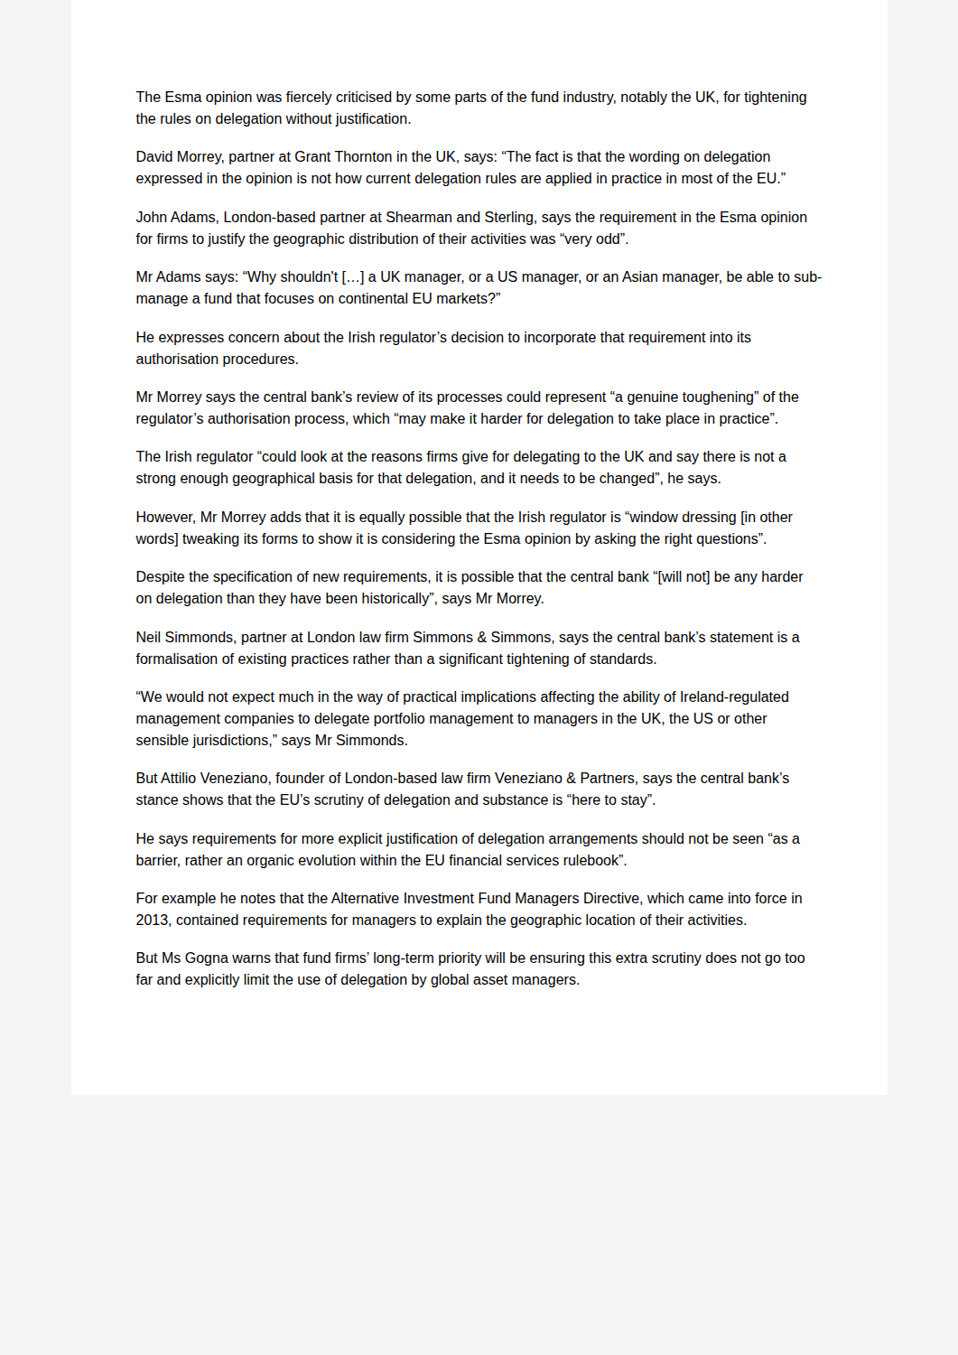The Esma opinion was fiercely criticised by some parts of the fund industry, notably the UK, for tightening the rules on delegation without justification.
David Morrey, partner at Grant Thornton in the UK, says: “The fact is that the wording on delegation expressed in the opinion is not how current delegation rules are applied in practice in most of the EU.”
John Adams, London-based partner at Shearman and Sterling, says the requirement in the Esma opinion for firms to justify the geographic distribution of their activities was “very odd”.
Mr Adams says: “Why shouldn't […] a UK manager, or a US manager, or an Asian manager, be able to sub-manage a fund that focuses on continental EU markets?”
He expresses concern about the Irish regulator’s decision to incorporate that requirement into its authorisation procedures.
Mr Morrey says the central bank’s review of its processes could represent “a genuine toughening” of the regulator’s authorisation process, which “may make it harder for delegation to take place in practice”.
The Irish regulator “could look at the reasons firms give for delegating to the UK and say there is not a strong enough geographical basis for that delegation, and it needs to be changed”, he says.
However, Mr Morrey adds that it is equally possible that the Irish regulator is “window dressing [in other words] tweaking its forms to show it is considering the Esma opinion by asking the right questions”.
Despite the specification of new requirements, it is possible that the central bank “[will not] be any harder on delegation than they have been historically”, says Mr Morrey.
Neil Simmonds, partner at London law firm Simmons & Simmons, says the central bank’s statement is a formalisation of existing practices rather than a significant tightening of standards.
“We would not expect much in the way of practical implications affecting the ability of Ireland-regulated management companies to delegate portfolio management to managers in the UK, the US or other sensible jurisdictions,” says Mr Simmonds.
But Attilio Veneziano, founder of London-based law firm Veneziano & Partners, says the central bank’s stance shows that the EU’s scrutiny of delegation and substance is “here to stay”.
He says requirements for more explicit justification of delegation arrangements should not be seen “as a barrier, rather an organic evolution within the EU financial services rulebook”.
For example he notes that the Alternative Investment Fund Managers Directive, which came into force in 2013, contained requirements for managers to explain the geographic location of their activities.
But Ms Gogna warns that fund firms’ long-term priority will be ensuring this extra scrutiny does not go too far and explicitly limit the use of delegation by global asset managers.